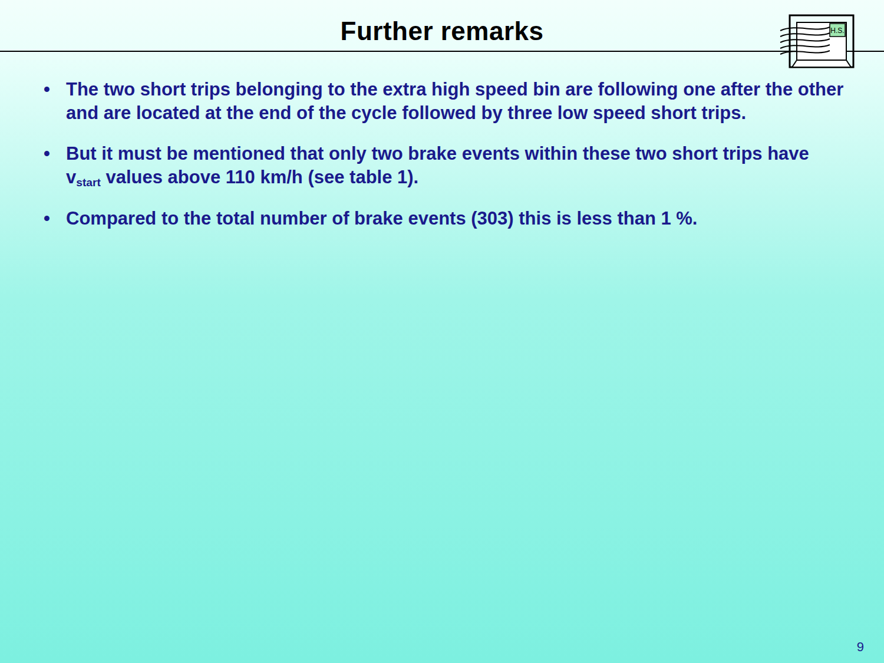Further remarks
H.S.
The two short trips belonging to the extra high speed bin are following one after the other and are located at the end of the cycle followed by three low speed short trips.
But it must be mentioned that only two brake events within these two short trips have vstart values above 110 km/h (see table 1).
Compared to the total number of brake events (303) this is less than 1 %.
9